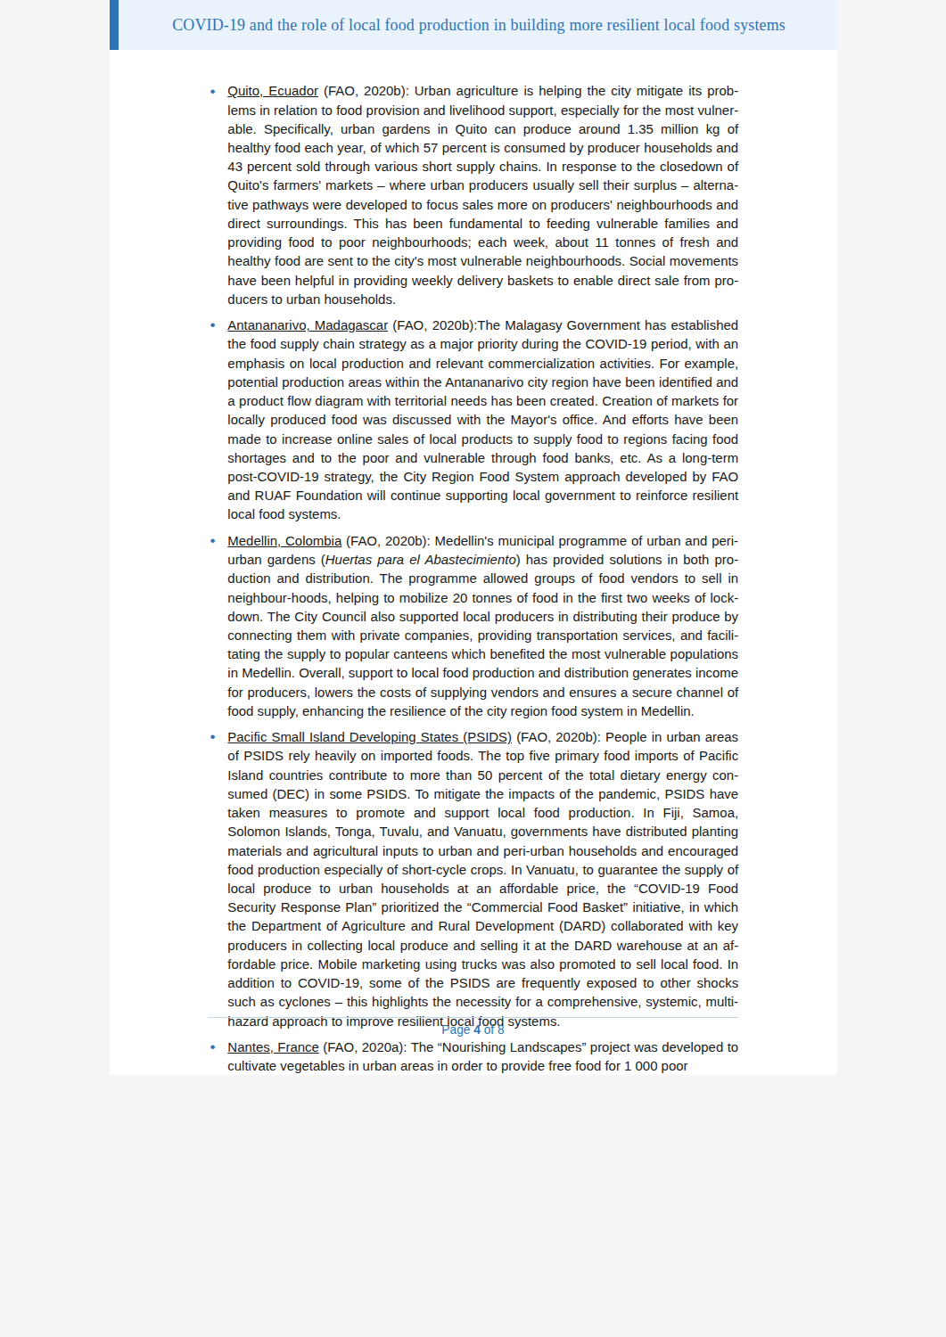COVID-19 and the role of local food production in building more resilient local food systems
Quito, Ecuador (FAO, 2020b): Urban agriculture is helping the city mitigate its problems in relation to food provision and livelihood support, especially for the most vulnerable. Specifically, urban gardens in Quito can produce around 1.35 million kg of healthy food each year, of which 57 percent is consumed by producer households and 43 percent sold through various short supply chains. In response to the closedown of Quito's farmers' markets – where urban producers usually sell their surplus – alternative pathways were developed to focus sales more on producers' neighbourhoods and direct surroundings. This has been fundamental to feeding vulnerable families and providing food to poor neighbourhoods; each week, about 11 tonnes of fresh and healthy food are sent to the city's most vulnerable neighbourhoods. Social movements have been helpful in providing weekly delivery baskets to enable direct sale from producers to urban households.
Antananarivo, Madagascar (FAO, 2020b):The Malagasy Government has established the food supply chain strategy as a major priority during the COVID-19 period, with an emphasis on local production and relevant commercialization activities. For example, potential production areas within the Antananarivo city region have been identified and a product flow diagram with territorial needs has been created. Creation of markets for locally produced food was discussed with the Mayor's office. And efforts have been made to increase online sales of local products to supply food to regions facing food shortages and to the poor and vulnerable through food banks, etc. As a long-term post-COVID-19 strategy, the City Region Food System approach developed by FAO and RUAF Foundation will continue supporting local government to reinforce resilient local food systems.
Medellin, Colombia (FAO, 2020b): Medellin's municipal programme of urban and peri-urban gardens (Huertas para el Abastecimiento) has provided solutions in both production and distribution. The programme allowed groups of food vendors to sell in neighbour-hoods, helping to mobilize 20 tonnes of food in the first two weeks of lockdown. The City Council also supported local producers in distributing their produce by connecting them with private companies, providing transportation services, and facilitating the supply to popular canteens which benefited the most vulnerable populations in Medellin. Overall, support to local food production and distribution generates income for producers, lowers the costs of supplying vendors and ensures a secure channel of food supply, enhancing the resilience of the city region food system in Medellin.
Pacific Small Island Developing States (PSIDS) (FAO, 2020b): People in urban areas of PSIDS rely heavily on imported foods. The top five primary food imports of Pacific Island countries contribute to more than 50 percent of the total dietary energy consumed (DEC) in some PSIDS. To mitigate the impacts of the pandemic, PSIDS have taken measures to promote and support local food production. In Fiji, Samoa, Solomon Islands, Tonga, Tuvalu, and Vanuatu, governments have distributed planting materials and agricultural inputs to urban and peri-urban households and encouraged food production especially of short-cycle crops. In Vanuatu, to guarantee the supply of local produce to urban households at an affordable price, the “COVID-19 Food Security Response Plan” prioritized the “Commercial Food Basket” initiative, in which the Department of Agriculture and Rural Development (DARD) collaborated with key producers in collecting local produce and selling it at the DARD warehouse at an affordable price. Mobile marketing using trucks was also promoted to sell local food. In addition to COVID-19, some of the PSIDS are frequently exposed to other shocks such as cyclones – this highlights the necessity for a comprehensive, systemic, multi-hazard approach to improve resilient local food systems.
Nantes, France (FAO, 2020a): The “Nourishing Landscapes” project was developed to cultivate vegetables in urban areas in order to provide free food for 1 000 poor
Page 4 of 8